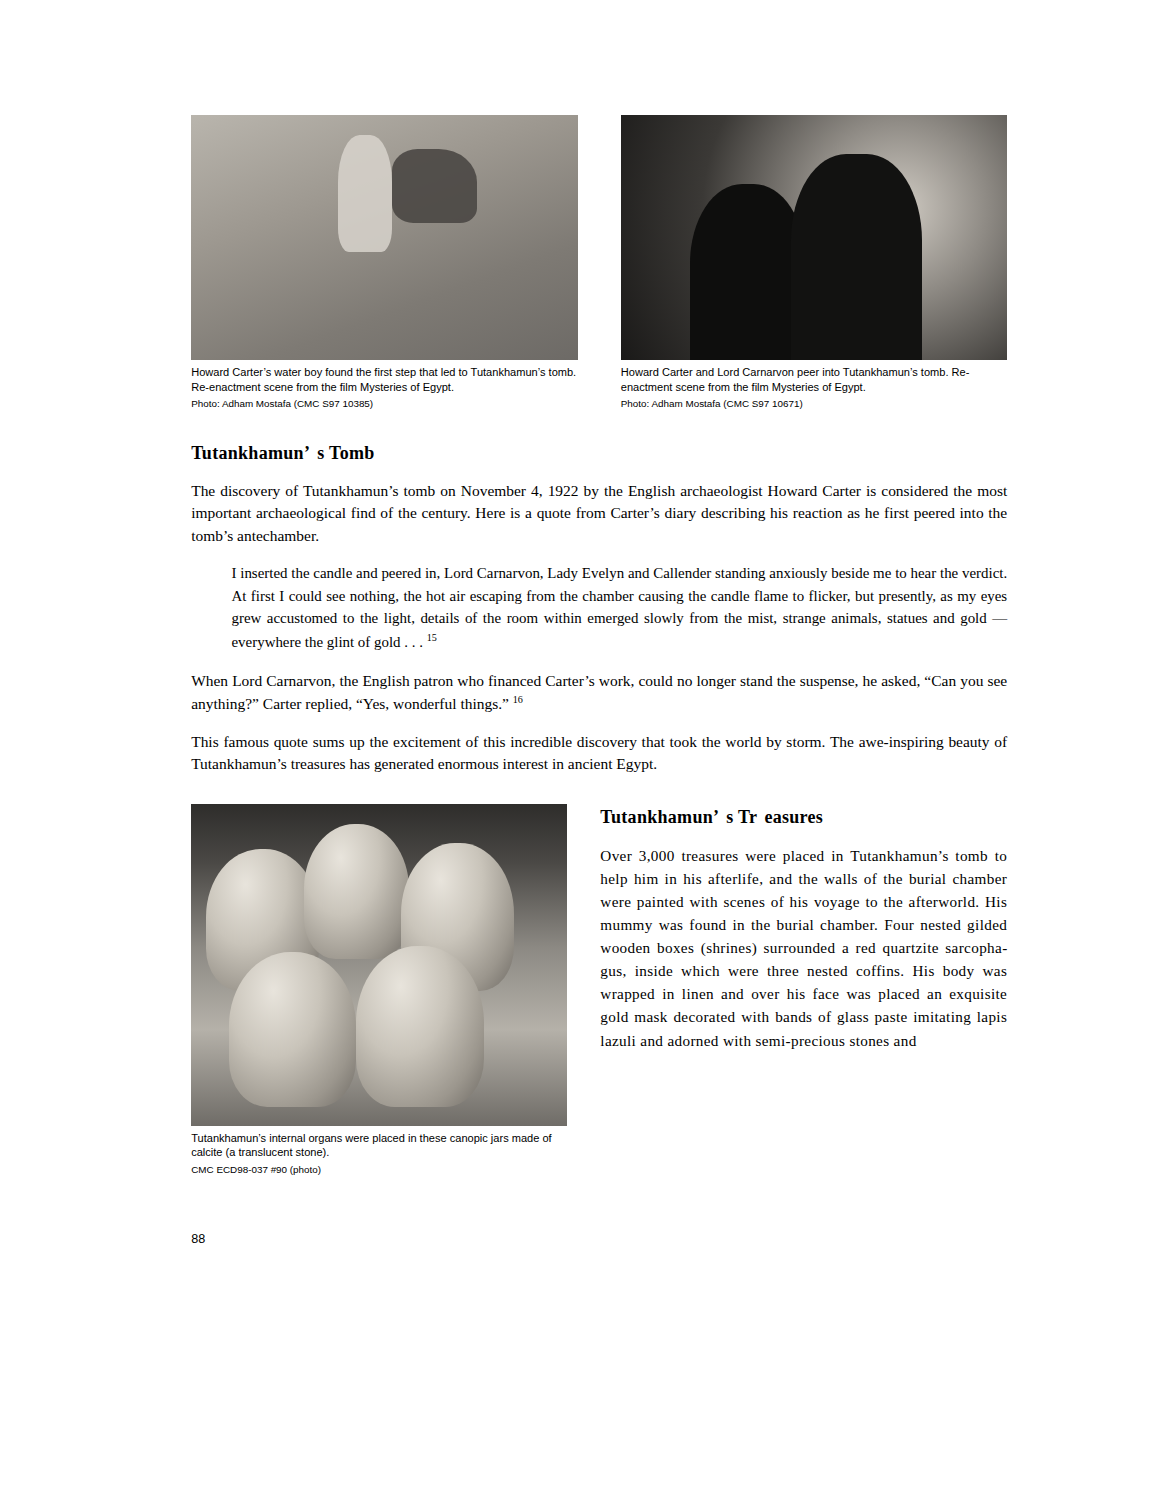Howard Carter’s water boy found the first step that led to Tutankhamun’s tomb. Re-enactment scene from the film Mysteries of Egypt.
Photo: Adham Mostafa (CMC S97 10385)
Howard Carter and Lord Carnarvon peer into Tutankhamun’s tomb. Re-enactment scene from the film Mysteries of Egypt.
Photo: Adham Mostafa (CMC S97 10671)
Tutankhamun’ s Tomb
The discovery of Tutankhamun’s tomb on November 4, 1922 by the English archaeologist Howard Carter is considered the most important archaeological find of the century. Here is a quote from Carter’s diary describing his reaction as he first peered into the tomb’s antechamber.
I inserted the candle and peered in, Lord Carnarvon, Lady Evelyn and Callender standing anxiously beside me to hear the verdict. At first I could see nothing, the hot air escaping from the chamber causing the candle flame to flicker, but presently, as my eyes grew accustomed to the light, details of the room within emerged slowly from the mist, strange animals, statues and gold — everywhere the glint of gold . . . 15
When Lord Carnarvon, the English patron who financed Carter’s work, could no longer stand the suspense, he asked, “Can you see anything?” Carter replied, “Yes, wonderful things.” 16
This famous quote sums up the excitement of this incredible discovery that took the world by storm. The awe-inspiring beauty of Tutankhamun’s treasures has generated enormous interest in ancient Egypt.
Tutankhamun’s internal organs were placed in these canopic jars made of calcite (a translucent stone).
CMC ECD98-037 #90 (photo)
Tutankhamun’ s Tr easures
Over 3,000 treasures were placed in Tutankhamun’s tomb to help him in his afterlife, and the walls of the burial chamber were painted with scenes of his voyage to the afterworld. His mummy was found in the burial chamber. Four nested gilded wooden boxes (shrines) surrounded a red quartzite sarcophagus, inside which were three nested coffins. His body was wrapped in linen and over his face was placed an exquisite gold mask decorated with bands of glass paste imitating lapis lazuli and adorned with semi-precious stones and
88